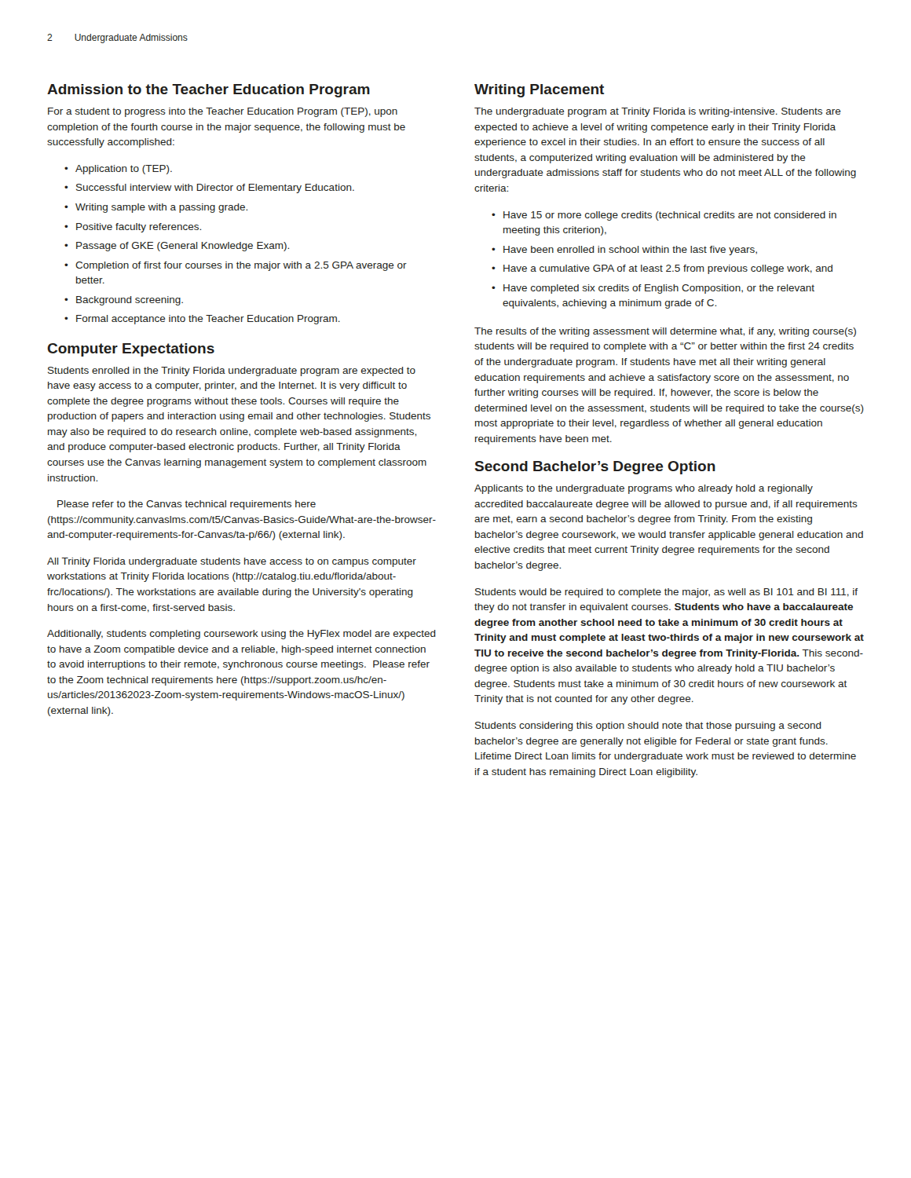2 Undergraduate Admissions
Admission to the Teacher Education Program
For a student to progress into the Teacher Education Program (TEP), upon completion of the fourth course in the major sequence, the following must be successfully accomplished:
Application to (TEP).
Successful interview with Director of Elementary Education.
Writing sample with a passing grade.
Positive faculty references.
Passage of GKE (General Knowledge Exam).
Completion of first four courses in the major with a 2.5 GPA average or better.
Background screening.
Formal acceptance into the Teacher Education Program.
Computer Expectations
Students enrolled in the Trinity Florida undergraduate program are expected to have easy access to a computer, printer, and the Internet. It is very difficult to complete the degree programs without these tools. Courses will require the production of papers and interaction using email and other technologies. Students may also be required to do research online, complete web-based assignments, and produce computer-based electronic products. Further, all Trinity Florida courses use the Canvas learning management system to complement classroom instruction.
Please refer to the Canvas technical requirements here (https://community.canvaslms.com/t5/Canvas-Basics-Guide/What-are-the-browser-and-computer-requirements-for-Canvas/ta-p/66/) (external link).
All Trinity Florida undergraduate students have access to on campus computer workstations at Trinity Florida locations (http://catalog.tiu.edu/florida/about-frc/locations/). The workstations are available during the University's operating hours on a first-come, first-served basis.
Additionally, students completing coursework using the HyFlex model are expected to have a Zoom compatible device and a reliable, high-speed internet connection to avoid interruptions to their remote, synchronous course meetings. Please refer to the Zoom technical requirements here (https://support.zoom.us/hc/en-us/articles/201362023-Zoom-system-requirements-Windows-macOS-Linux/) (external link).
Writing Placement
The undergraduate program at Trinity Florida is writing-intensive. Students are expected to achieve a level of writing competence early in their Trinity Florida experience to excel in their studies. In an effort to ensure the success of all students, a computerized writing evaluation will be administered by the undergraduate admissions staff for students who do not meet ALL of the following criteria:
Have 15 or more college credits (technical credits are not considered in meeting this criterion),
Have been enrolled in school within the last five years,
Have a cumulative GPA of at least 2.5 from previous college work, and
Have completed six credits of English Composition, or the relevant equivalents, achieving a minimum grade of C.
The results of the writing assessment will determine what, if any, writing course(s) students will be required to complete with a “C” or better within the first 24 credits of the undergraduate program. If students have met all their writing general education requirements and achieve a satisfactory score on the assessment, no further writing courses will be required. If, however, the score is below the determined level on the assessment, students will be required to take the course(s) most appropriate to their level, regardless of whether all general education requirements have been met.
Second Bachelor’s Degree Option
Applicants to the undergraduate programs who already hold a regionally accredited baccalaureate degree will be allowed to pursue and, if all requirements are met, earn a second bachelor’s degree from Trinity. From the existing bachelor’s degree coursework, we would transfer applicable general education and elective credits that meet current Trinity degree requirements for the second bachelor’s degree.
Students would be required to complete the major, as well as BI 101 and BI 111, if they do not transfer in equivalent courses. Students who have a baccalaureate degree from another school need to take a minimum of 30 credit hours at Trinity and must complete at least two-thirds of a major in new coursework at TIU to receive the second bachelor’s degree from Trinity-Florida. This second-degree option is also available to students who already hold a TIU bachelor’s degree. Students must take a minimum of 30 credit hours of new coursework at Trinity that is not counted for any other degree.
Students considering this option should note that those pursuing a second bachelor’s degree are generally not eligible for Federal or state grant funds. Lifetime Direct Loan limits for undergraduate work must be reviewed to determine if a student has remaining Direct Loan eligibility.